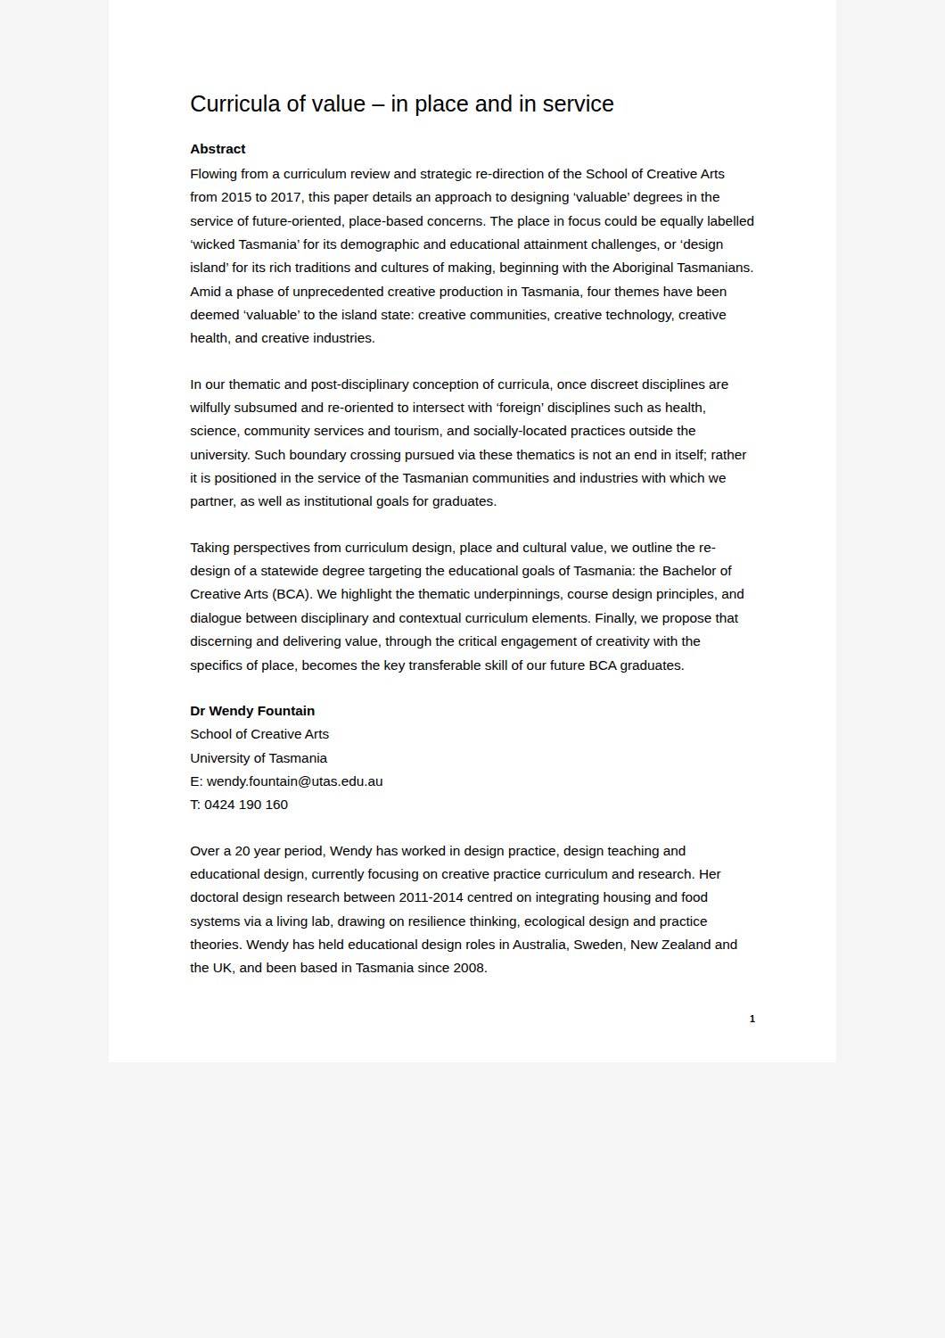Curricula of value – in place and in service
Abstract
Flowing from a curriculum review and strategic re-direction of the School of Creative Arts from 2015 to 2017, this paper details an approach to designing ‘valuable’ degrees in the service of future-oriented, place-based concerns. The place in focus could be equally labelled ‘wicked Tasmania’ for its demographic and educational attainment challenges, or ‘design island’ for its rich traditions and cultures of making, beginning with the Aboriginal Tasmanians. Amid a phase of unprecedented creative production in Tasmania, four themes have been deemed ‘valuable’ to the island state: creative communities, creative technology, creative health, and creative industries.
In our thematic and post-disciplinary conception of curricula, once discreet disciplines are wilfully subsumed and re-oriented to intersect with ‘foreign’ disciplines such as health, science, community services and tourism, and socially-located practices outside the university. Such boundary crossing pursued via these thematics is not an end in itself; rather it is positioned in the service of the Tasmanian communities and industries with which we partner, as well as institutional goals for graduates.
Taking perspectives from curriculum design, place and cultural value, we outline the re-design of a statewide degree targeting the educational goals of Tasmania: the Bachelor of Creative Arts (BCA). We highlight the thematic underpinnings, course design principles, and dialogue between disciplinary and contextual curriculum elements. Finally, we propose that discerning and delivering value, through the critical engagement of creativity with the specifics of place, becomes the key transferable skill of our future BCA graduates.
Dr Wendy Fountain
School of Creative Arts
University of Tasmania
E: wendy.fountain@utas.edu.au
T: 0424 190 160
Over a 20 year period, Wendy has worked in design practice, design teaching and educational design, currently focusing on creative practice curriculum and research. Her doctoral design research between 2011-2014 centred on integrating housing and food systems via a living lab, drawing on resilience thinking, ecological design and practice theories. Wendy has held educational design roles in Australia, Sweden, New Zealand and the UK, and been based in Tasmania since 2008.
1